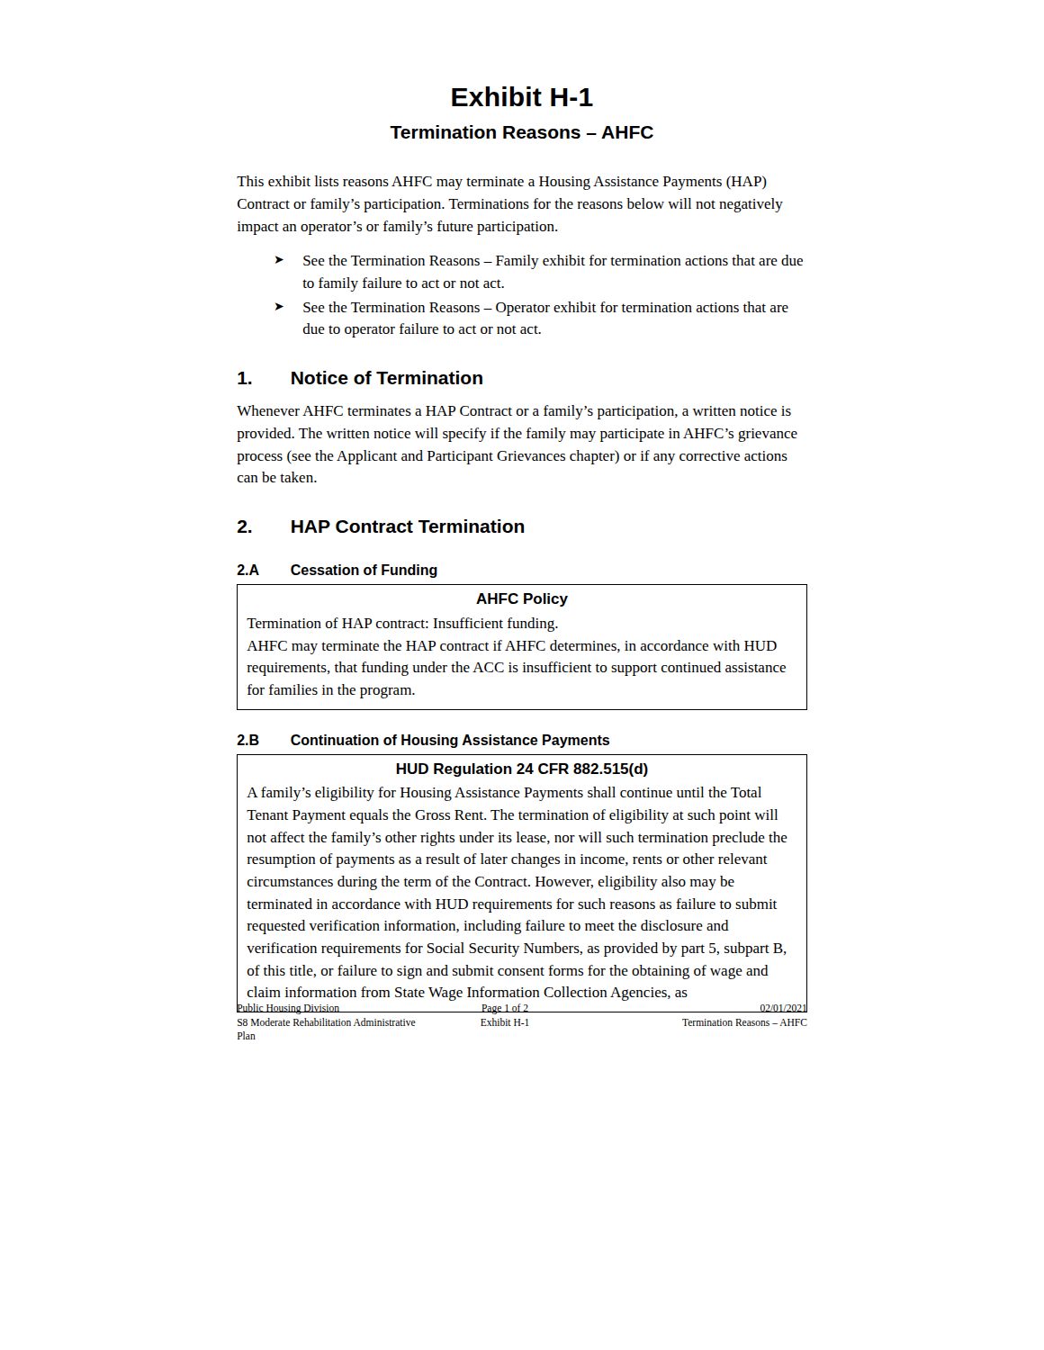Exhibit H-1
Termination Reasons – AHFC
This exhibit lists reasons AHFC may terminate a Housing Assistance Payments (HAP) Contract or family’s participation. Terminations for the reasons below will not negatively impact an operator’s or family’s future participation.
See the Termination Reasons – Family exhibit for termination actions that are due to family failure to act or not act.
See the Termination Reasons – Operator exhibit for termination actions that are due to operator failure to act or not act.
1. Notice of Termination
Whenever AHFC terminates a HAP Contract or a family’s participation, a written notice is provided. The written notice will specify if the family may participate in AHFC’s grievance process (see the Applicant and Participant Grievances chapter) or if any corrective actions can be taken.
2. HAP Contract Termination
2.A Cessation of Funding
AHFC Policy
Termination of HAP contract: Insufficient funding.
AHFC may terminate the HAP contract if AHFC determines, in accordance with HUD requirements, that funding under the ACC is insufficient to support continued assistance for families in the program.
2.B Continuation of Housing Assistance Payments
HUD Regulation 24 CFR 882.515(d)
A family’s eligibility for Housing Assistance Payments shall continue until the Total Tenant Payment equals the Gross Rent. The termination of eligibility at such point will not affect the family’s other rights under its lease, nor will such termination preclude the resumption of payments as a result of later changes in income, rents or other relevant circumstances during the term of the Contract. However, eligibility also may be terminated in accordance with HUD requirements for such reasons as failure to submit requested verification information, including failure to meet the disclosure and verification requirements for Social Security Numbers, as provided by part 5, subpart B, of this title, or failure to sign and submit consent forms for the obtaining of wage and claim information from State Wage Information Collection Agencies, as
| Public Housing Division | Page 1 of 2 | 02/01/2021 |
| S8 Moderate Rehabilitation Administrative Plan | Exhibit H-1 | Termination Reasons – AHFC |